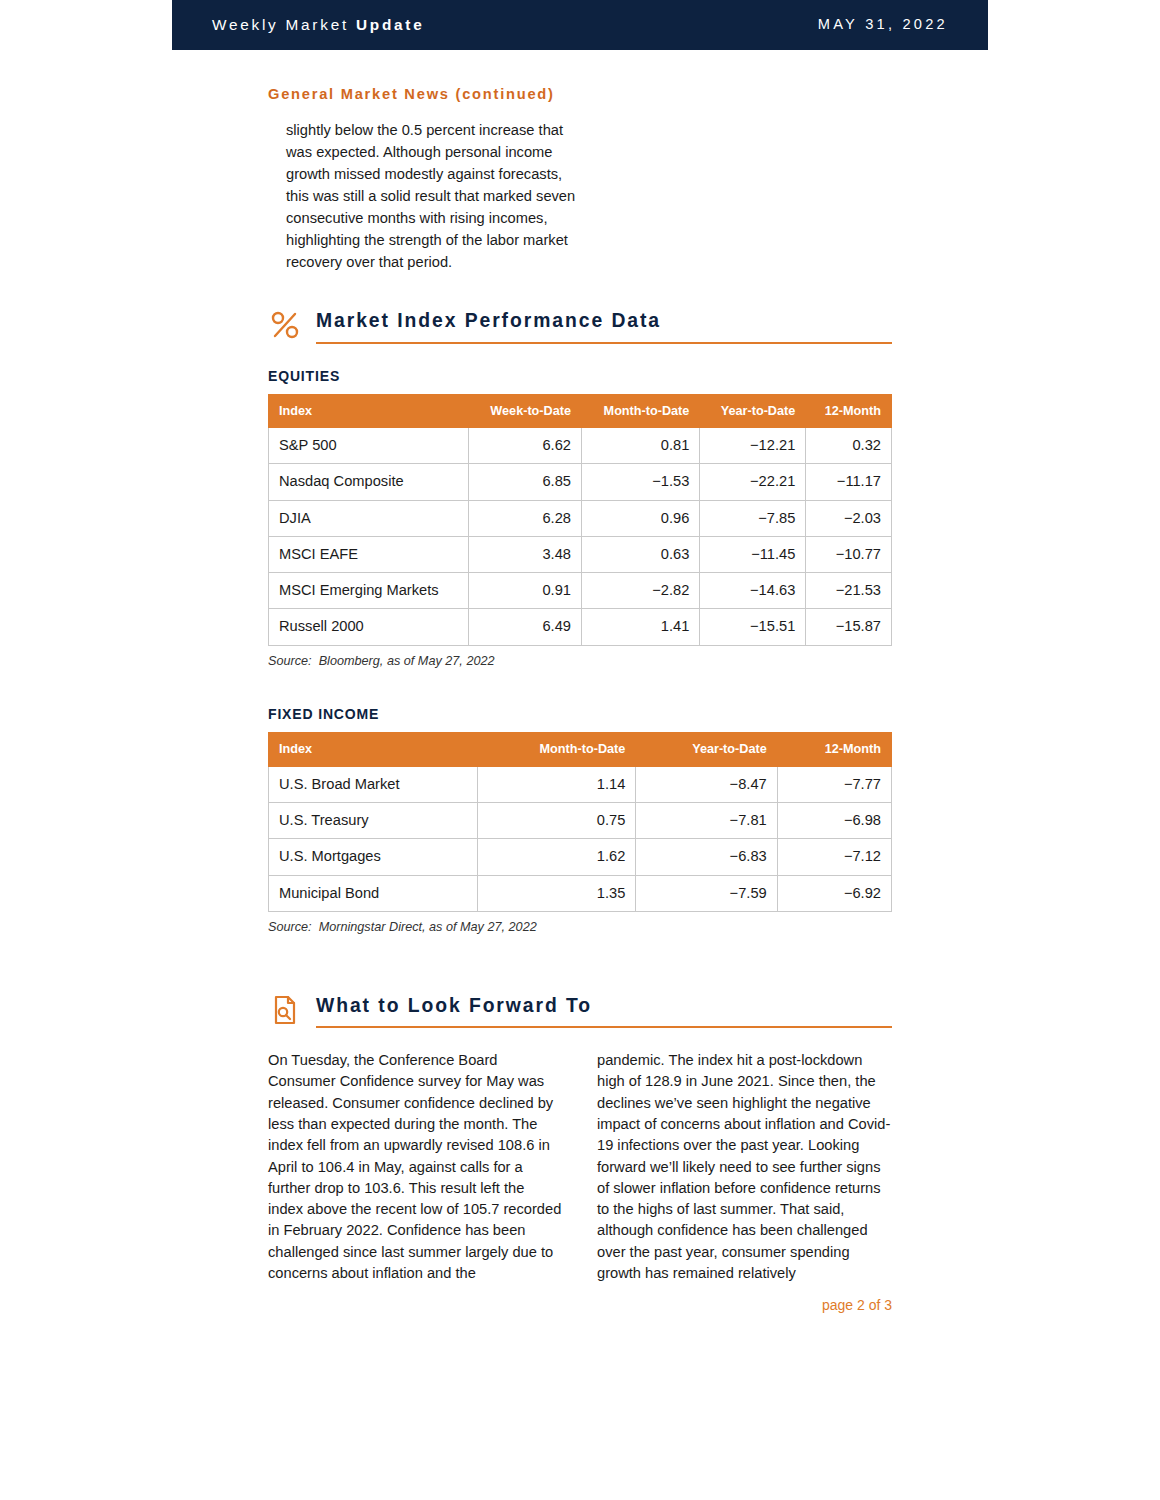Weekly Market Update
MAY 31, 2022
General Market News (continued)
slightly below the 0.5 percent increase that was expected. Although personal income growth missed modestly against forecasts, this was still a solid result that marked seven consecutive months with rising incomes, highlighting the strength of the labor market recovery over that period.
Market Index Performance Data
EQUITIES
| Index | Week-to-Date | Month-to-Date | Year-to-Date | 12-Month |
| --- | --- | --- | --- | --- |
| S&P 500 | 6.62 | 0.81 | −12.21 | 0.32 |
| Nasdaq Composite | 6.85 | −1.53 | −22.21 | −11.17 |
| DJIA | 6.28 | 0.96 | −7.85 | −2.03 |
| MSCI EAFE | 3.48 | 0.63 | −11.45 | −10.77 |
| MSCI Emerging Markets | 0.91 | −2.82 | −14.63 | −21.53 |
| Russell 2000 | 6.49 | 1.41 | −15.51 | −15.87 |
Source: Bloomberg, as of May 27, 2022
FIXED INCOME
| Index | Month-to-Date | Year-to-Date | 12-Month |
| --- | --- | --- | --- |
| U.S. Broad Market | 1.14 | −8.47 | −7.77 |
| U.S. Treasury | 0.75 | −7.81 | −6.98 |
| U.S. Mortgages | 1.62 | −6.83 | −7.12 |
| Municipal Bond | 1.35 | −7.59 | −6.92 |
Source: Morningstar Direct, as of May 27, 2022
What to Look Forward To
On Tuesday, the Conference Board Consumer Confidence survey for May was released. Consumer confidence declined by less than expected during the month. The index fell from an upwardly revised 108.6 in April to 106.4 in May, against calls for a further drop to 103.6. This result left the index above the recent low of 105.7 recorded in February 2022. Confidence has been challenged since last summer largely due to concerns about inflation and the
pandemic. The index hit a post-lockdown high of 128.9 in June 2021. Since then, the declines we’ve seen highlight the negative impact of concerns about inflation and Covid-19 infections over the past year. Looking forward we’ll likely need to see further signs of slower inflation before confidence returns to the highs of last summer. That said, although confidence has been challenged over the past year, consumer spending growth has remained relatively
page 2 of 3